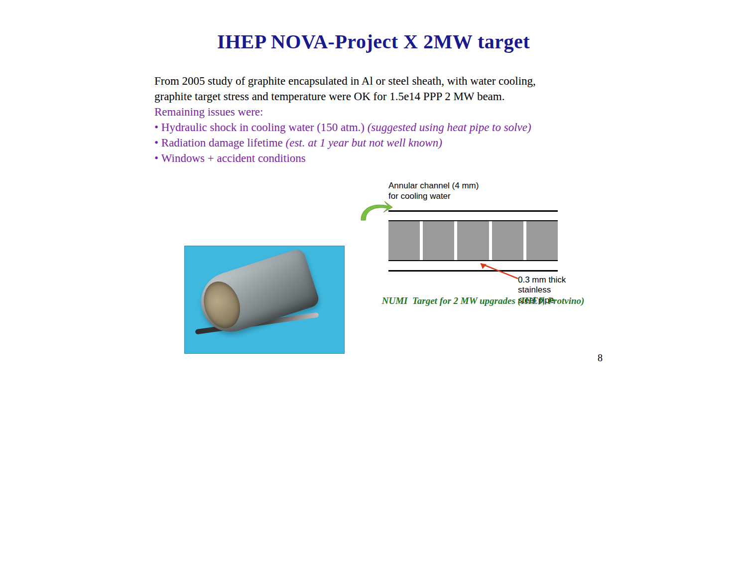IHEP NOVA-Project X 2MW target
From 2005 study of graphite encapsulated in Al or steel sheath, with water cooling,
graphite target stress and temperature were OK for 1.5e14 PPP 2 MW beam.
Remaining issues were:
Hydraulic shock in cooling water (150 atm.) (suggested using heat pipe to solve)
Radiation damage lifetime (est. at 1 year but not well known)
Windows + accident conditions
Annular channel (4 mm)
for cooling water
0.3 mm thick stainless
steel pipe
NUMI Target for 2 MW upgrades (IHEP, Protvino)
8